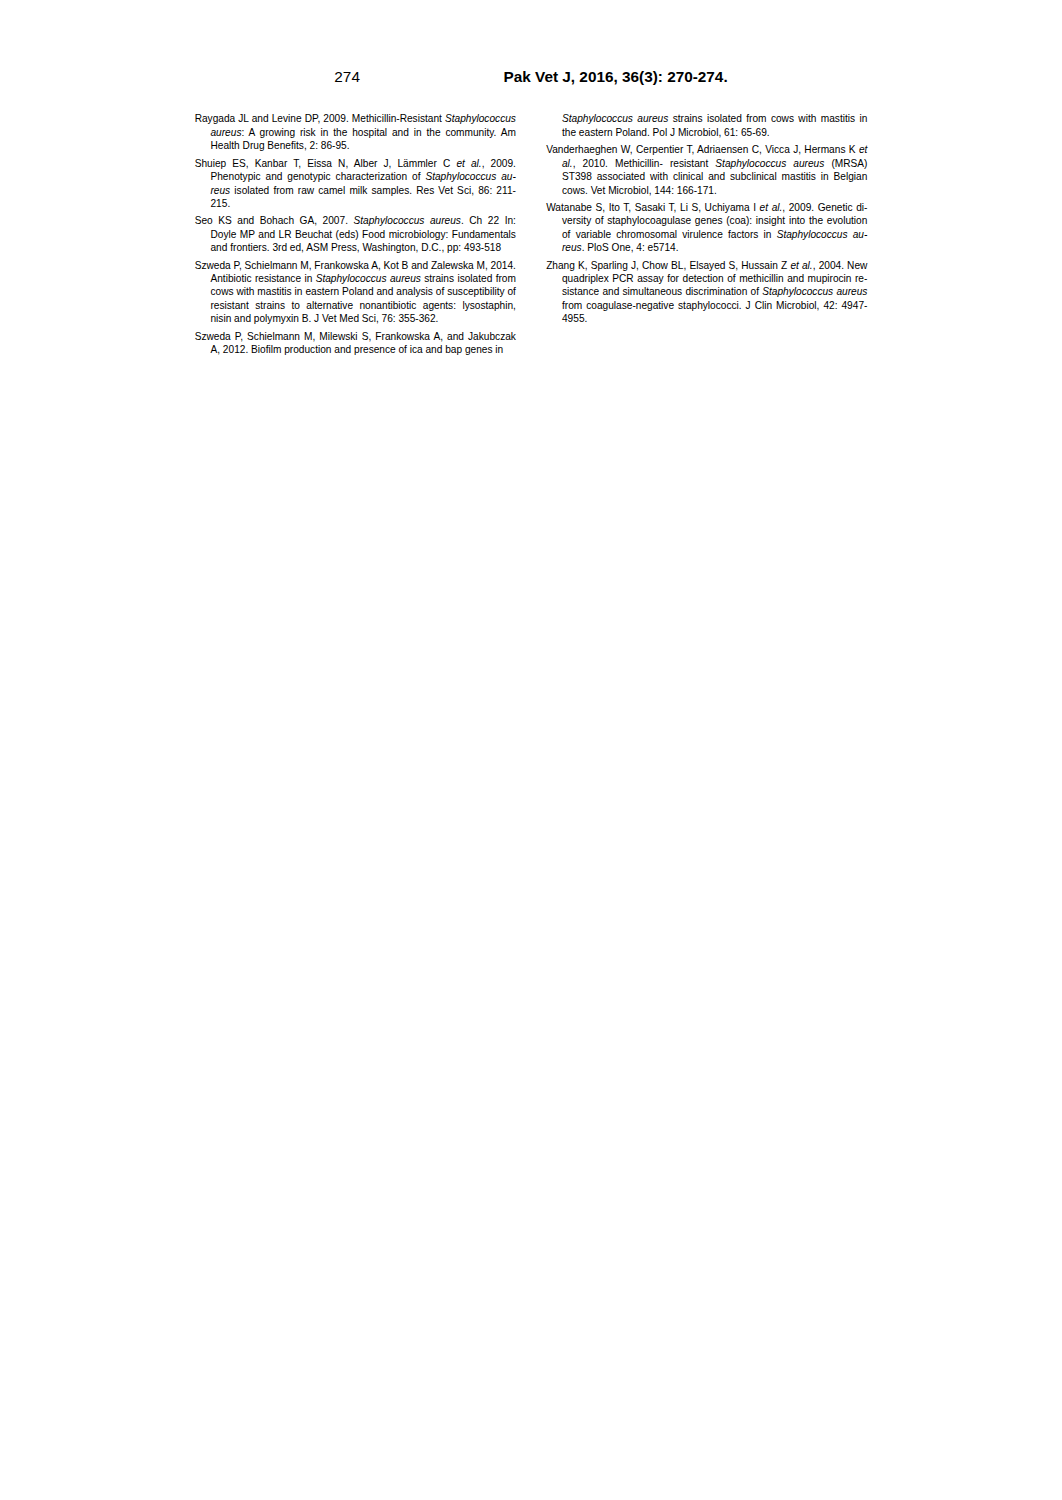274 Pak Vet J, 2016, 36(3): 270-274.
Raygada JL and Levine DP, 2009. Methicillin-Resistant Staphylococcus aureus: A growing risk in the hospital and in the community. Am Health Drug Benefits, 2: 86-95.
Shuiep ES, Kanbar T, Eissa N, Alber J, Lämmler C et al., 2009. Phenotypic and genotypic characterization of Staphylococcus aureus isolated from raw camel milk samples. Res Vet Sci, 86: 211-215.
Seo KS and Bohach GA, 2007. Staphylococcus aureus. Ch 22 In: Doyle MP and LR Beuchat (eds) Food microbiology: Fundamentals and frontiers. 3rd ed, ASM Press, Washington, D.C., pp: 493-518
Szweda P, Schielmann M, Frankowska A, Kot B and Zalewska M, 2014. Antibiotic resistance in Staphylococcus aureus strains isolated from cows with mastitis in eastern Poland and analysis of susceptibility of resistant strains to alternative nonantibiotic agents: lysostaphin, nisin and polymyxin B. J Vet Med Sci, 76: 355-362.
Szweda P, Schielmann M, Milewski S, Frankowska A, and Jakubczak A, 2012. Biofilm production and presence of ica and bap genes in
Staphylococcus aureus strains isolated from cows with mastitis in the eastern Poland. Pol J Microbiol, 61: 65-69.
Vanderhaeghen W, Cerpentier T, Adriaensen C, Vicca J, Hermans K et al., 2010. Methicillin- resistant Staphylococcus aureus (MRSA) ST398 associated with clinical and subclinical mastitis in Belgian cows. Vet Microbiol, 144: 166-171.
Watanabe S, Ito T, Sasaki T, Li S, Uchiyama I et al., 2009. Genetic diversity of staphylocoagulase genes (coa): insight into the evolution of variable chromosomal virulence factors in Staphylococcus aureus. PloS One, 4: e5714.
Zhang K, Sparling J, Chow BL, Elsayed S, Hussain Z et al., 2004. New quadriplex PCR assay for detection of methicillin and mupirocin resistance and simultaneous discrimination of Staphylococcus aureus from coagulase-negative staphylococci. J Clin Microbiol, 42: 4947-4955.